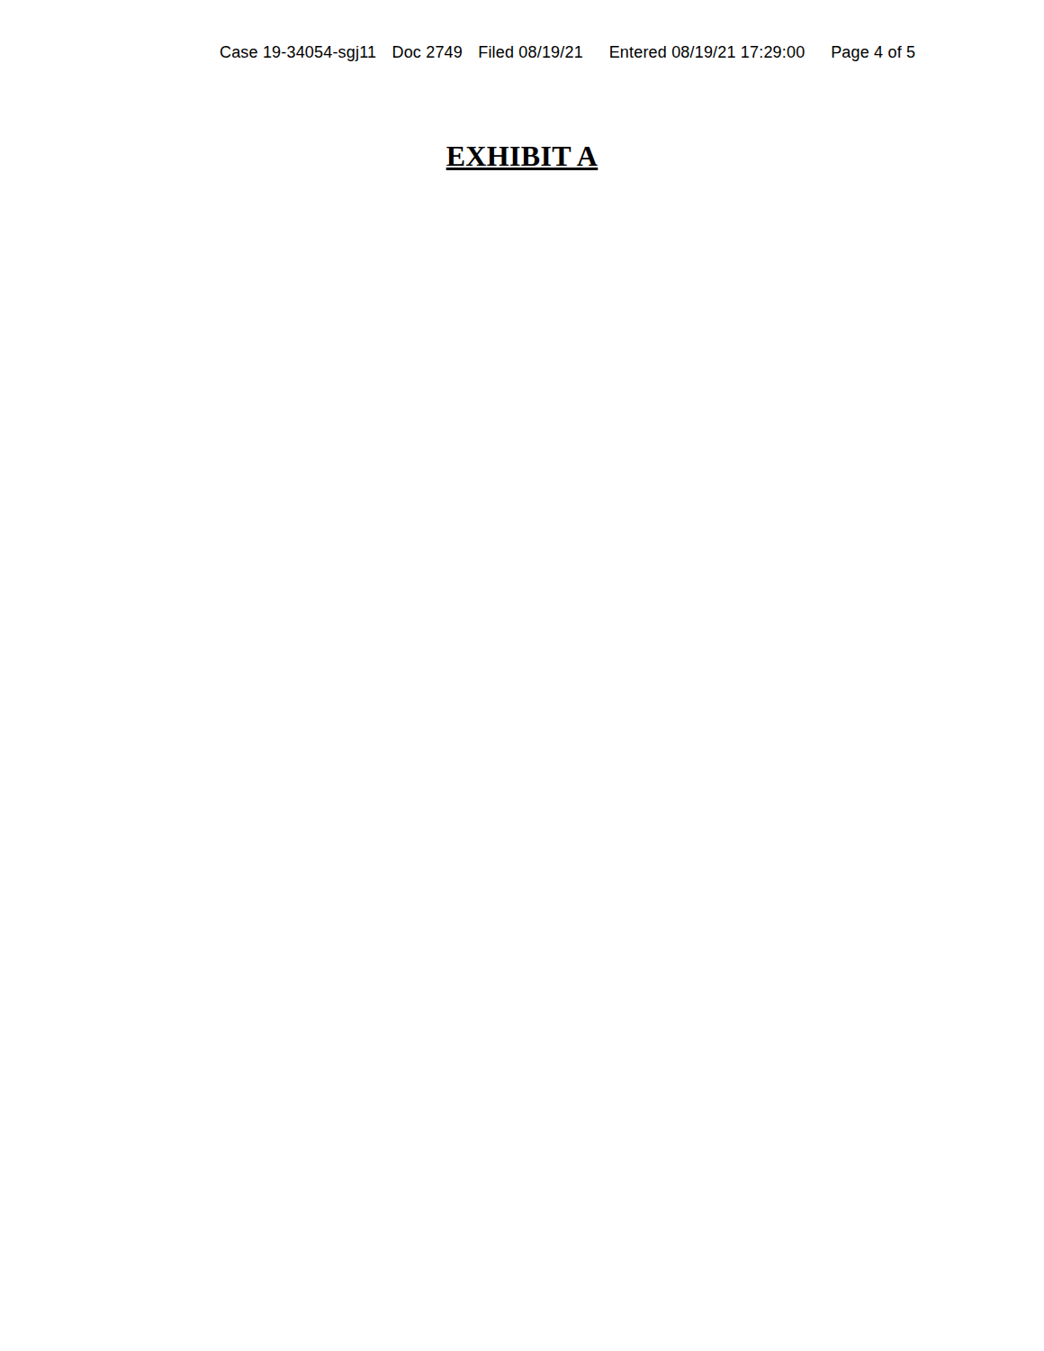Case 19-34054-sgj11 Doc 2749 Filed 08/19/21 Entered 08/19/21 17:29:00 Page 4 of 5
EXHIBIT A